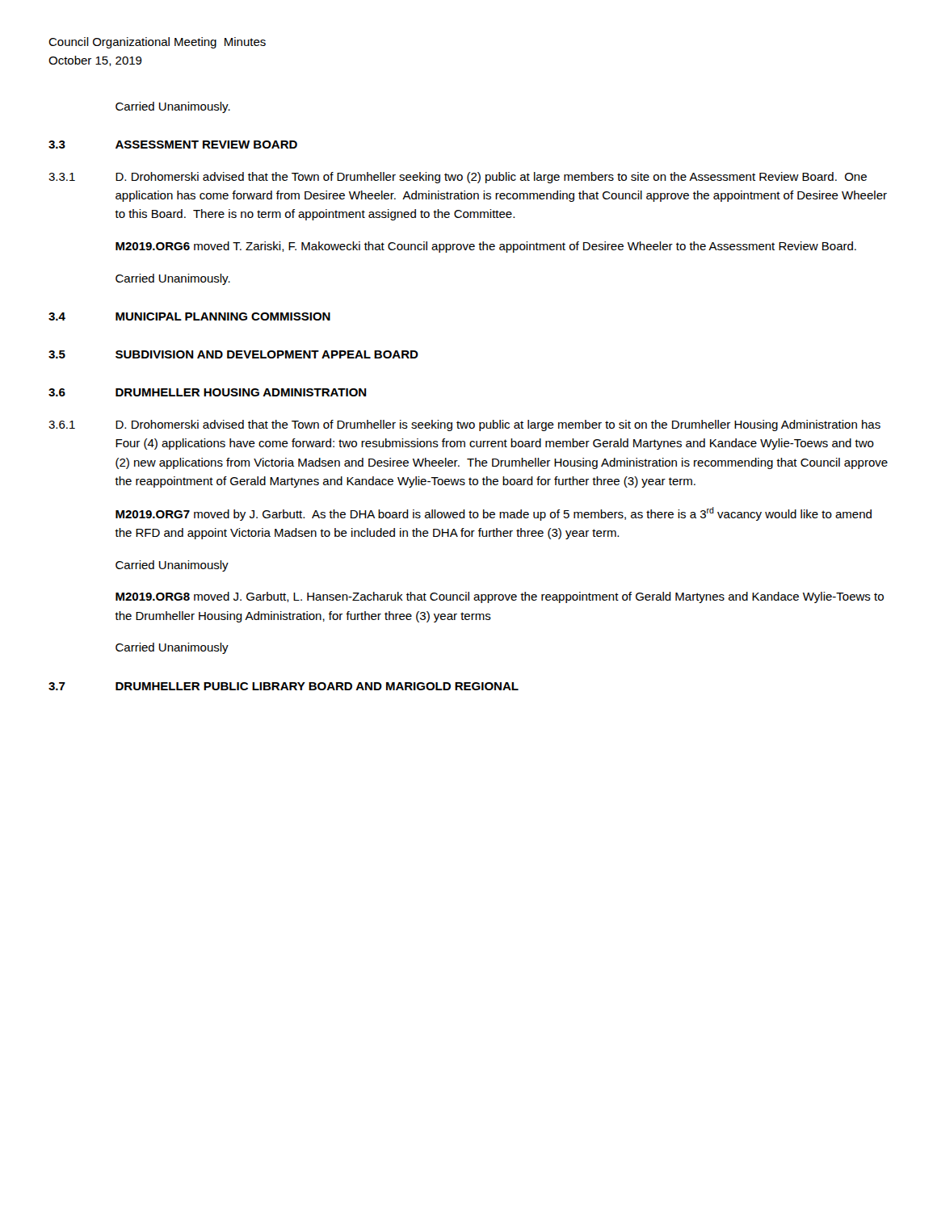Council Organizational Meeting Minutes
October 15, 2019
Carried Unanimously.
3.3 Assessment Review Board
3.3.1
D. Drohomerski advised that the Town of Drumheller seeking two (2) public at large members to site on the Assessment Review Board. One application has come forward from Desiree Wheeler. Administration is recommending that Council approve the appointment of Desiree Wheeler to this Board. There is no term of appointment assigned to the Committee.
M2019.ORG6 moved T. Zariski, F. Makowecki that Council approve the appointment of Desiree Wheeler to the Assessment Review Board.
Carried Unanimously.
3.4 Municipal Planning Commission
3.5 Subdivision and Development Appeal Board
3.6 Drumheller Housing Administration
3.6.1
D. Drohomerski advised that the Town of Drumheller is seeking two public at large member to sit on the Drumheller Housing Administration has Four (4) applications have come forward: two resubmissions from current board member Gerald Martynes and Kandace Wylie-Toews and two (2) new applications from Victoria Madsen and Desiree Wheeler. The Drumheller Housing Administration is recommending that Council approve the reappointment of Gerald Martynes and Kandace Wylie-Toews to the board for further three (3) year term.
M2019.ORG7 moved by J. Garbutt. As the DHA board is allowed to be made up of 5 members, as there is a 3rd vacancy would like to amend the RFD and appoint Victoria Madsen to be included in the DHA for further three (3) year term.
Carried Unanimously
M2019.ORG8 moved J. Garbutt, L. Hansen-Zacharuk that Council approve the reappointment of Gerald Martynes and Kandace Wylie-Toews to the Drumheller Housing Administration, for further three (3) year terms
Carried Unanimously
3.7 Drumheller Public Library Board and Marigold Regional